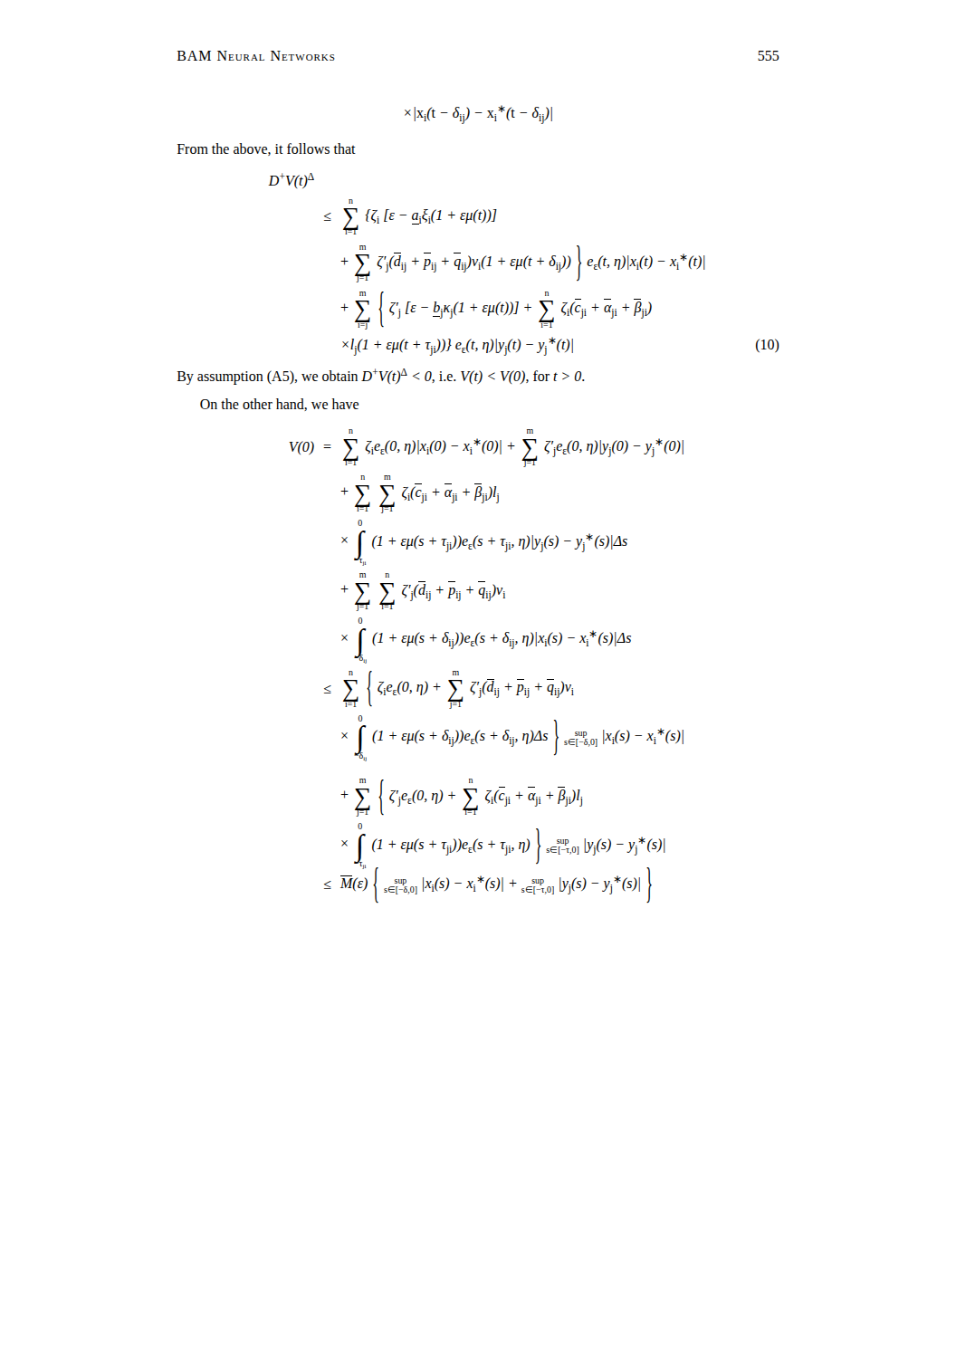BAM Neural Networks 555
×|xi(t − δij) − xi∗(t − δij)|
From the above, it follows that
| D + V(t) Δ | | | |
| | ≤ | n ∑ i=1 {ζ i [ε − a i ξ i (1 + εμ(t))] | |
| | | + m ∑ j=1 ζ′ j ( d ij + p ij + q ij )ν i (1 + εμ(t + δ ij )) } e ε (t, η)/x i (t) − x i ∗ (t)/ | |
| | | + m ∑ i=j { ζ′ j [ε − b j κ j (1 + εμ(t))] + n ∑ i=1 ζ i ( c ji + α ji + β ji ) | |
| | | ×l j (1 + εμ(t + τ ji ))} e ε (t, η)/y j (t) − y j ∗ (t)/ | (10) |
By assumption (A5), we obtain D+V(t)Δ < 0, i.e. V(t) < V(0), for t > 0.
On the other hand, we have
| V(0) | = | n ∑ i=1 ζ i e ε (0, η)/x i (0) − x i ∗ (0)/ + m ∑ j=1 ζ′ j e ε (0, η)/y j (0) − y j ∗ (0)/ | |
| | | + n ∑ i=1 m ∑ j=1 ζ i ( c ji + α ji + β ji )l j | |
| | | × 0 ∫ −τ ji (1 + εμ(s + τ ji ))e ε (s + τ ji , η)/y j (s) − y j ∗ (s)/Δs | |
| | | + m ∑ j=1 n ∑ i=1 ζ′ j ( d ij + p ij + q ij )ν i | |
| | | × 0 ∫ −δ ij (1 + εμ(s + δ ij ))e ε (s + δ ij , η)/x i (s) − x i ∗ (s)/Δs | |
| | ≤ | n ∑ i=1 { ζ i e ε (0, η) + m ∑ j=1 ζ′ j ( d ij + p ij + q ij )ν i | |
| | | × 0 ∫ −δ ij (1 + εμ(s + δ ij ))e ε (s + δ ij , η)Δs } sup s∈[−δ,0] /x i (s) − x i ∗ (s)/ | |
| | | + m ∑ j=1 { ζ′ j e ε (0, η) + n ∑ i=1 ζ i ( c ji + α ji + β ji )l j | |
| | | × 0 ∫ −τ ji (1 + εμ(s + τ ji ))e ε (s + τ ji , η) } sup s∈[−τ,0] /y j (s) − y j ∗ (s)/ | |
| | ≤ | M (ε) { sup s∈[−δ,0] /x i (s) − x i ∗ (s)/ + sup s∈[−τ,0] /y j (s) − y j ∗ (s)/ } | |